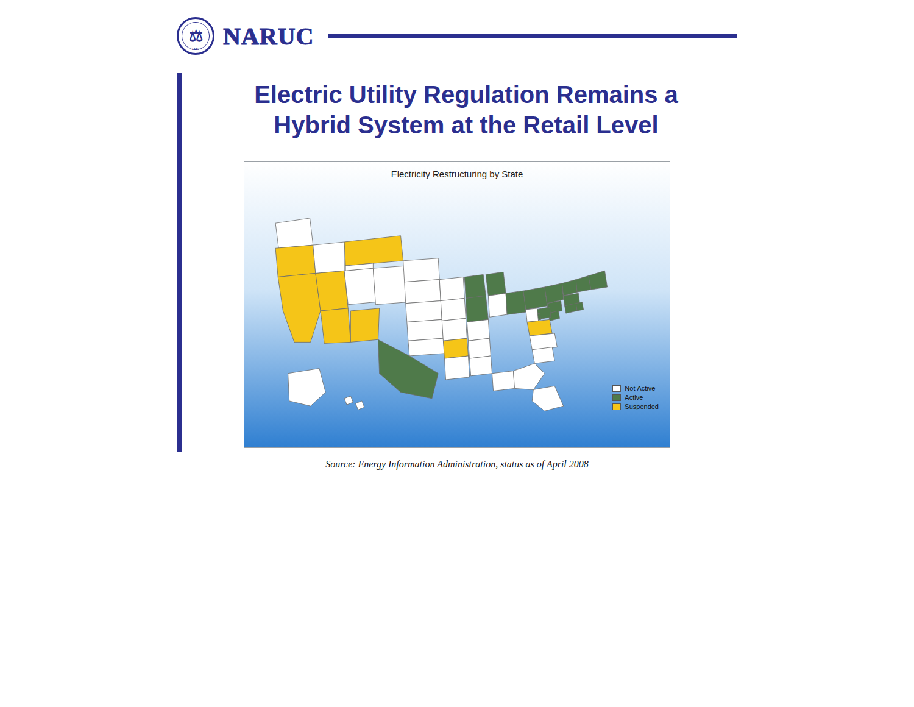⚖ 1889
NARUC
Electric Utility Regulation Remains a
Hybrid System at the Retail Level
Electricity Restructuring by State
Electricity Restructuring by State Green states are active, yellow states are suspended, white states are not active.
Not Active
Active
Suspended
Source: Energy Information Administration, status as of April 2008